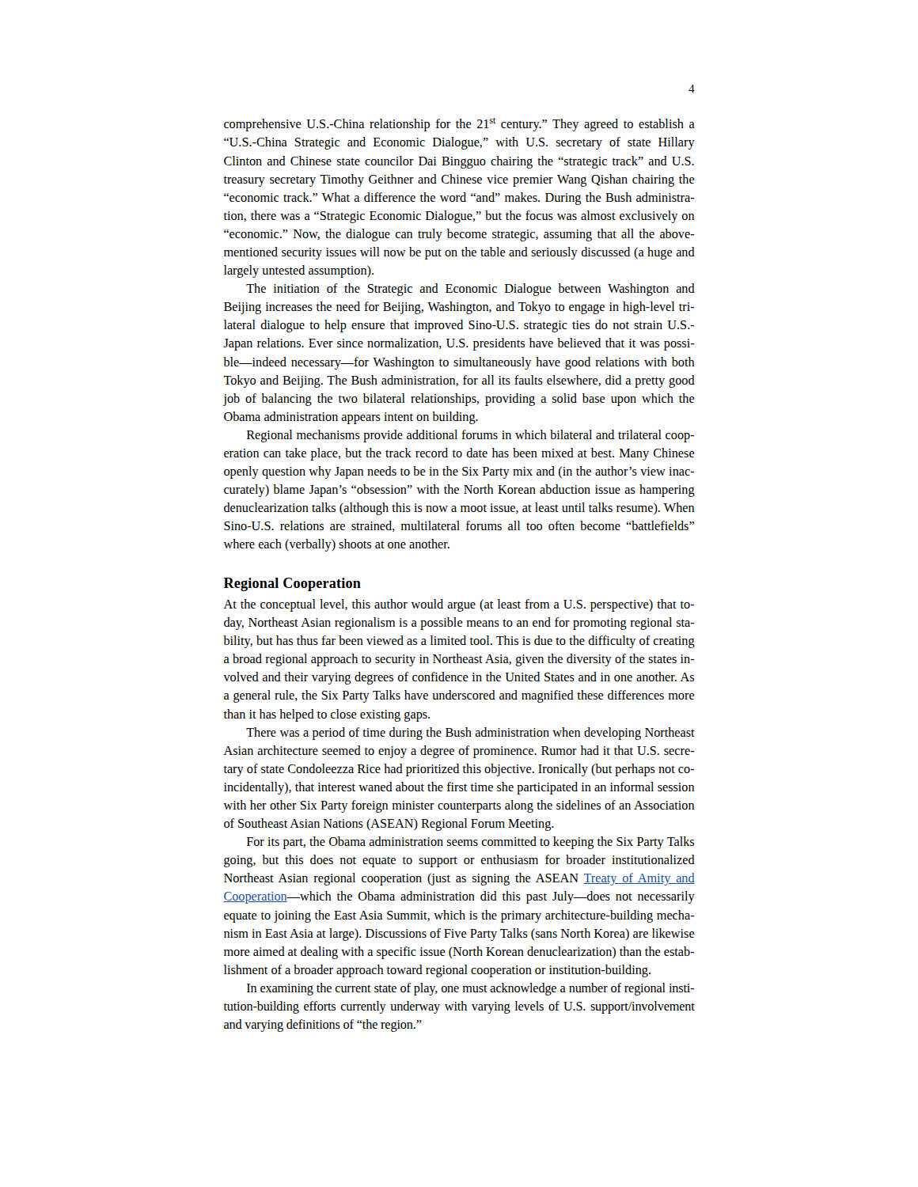4
comprehensive U.S.-China relationship for the 21st century.” They agreed to establish a “U.S.-China Strategic and Economic Dialogue,” with U.S. secretary of state Hillary Clinton and Chinese state councilor Dai Bingguo chairing the “strategic track” and U.S. treasury secretary Timothy Geithner and Chinese vice premier Wang Qishan chairing the “economic track.” What a difference the word “and” makes. During the Bush administration, there was a “Strategic Economic Dialogue,” but the focus was almost exclusively on “economic.” Now, the dialogue can truly become strategic, assuming that all the above-mentioned security issues will now be put on the table and seriously discussed (a huge and largely untested assumption).
The initiation of the Strategic and Economic Dialogue between Washington and Beijing increases the need for Beijing, Washington, and Tokyo to engage in high-level trilateral dialogue to help ensure that improved Sino-U.S. strategic ties do not strain U.S.-Japan relations. Ever since normalization, U.S. presidents have believed that it was possible—indeed necessary—for Washington to simultaneously have good relations with both Tokyo and Beijing. The Bush administration, for all its faults elsewhere, did a pretty good job of balancing the two bilateral relationships, providing a solid base upon which the Obama administration appears intent on building.
Regional mechanisms provide additional forums in which bilateral and trilateral cooperation can take place, but the track record to date has been mixed at best. Many Chinese openly question why Japan needs to be in the Six Party mix and (in the author’s view inaccurately) blame Japan’s “obsession” with the North Korean abduction issue as hampering denuclearization talks (although this is now a moot issue, at least until talks resume). When Sino-U.S. relations are strained, multilateral forums all too often become “battlefields” where each (verbally) shoots at one another.
Regional Cooperation
At the conceptual level, this author would argue (at least from a U.S. perspective) that today, Northeast Asian regionalism is a possible means to an end for promoting regional stability, but has thus far been viewed as a limited tool. This is due to the difficulty of creating a broad regional approach to security in Northeast Asia, given the diversity of the states involved and their varying degrees of confidence in the United States and in one another. As a general rule, the Six Party Talks have underscored and magnified these differences more than it has helped to close existing gaps.
There was a period of time during the Bush administration when developing Northeast Asian architecture seemed to enjoy a degree of prominence. Rumor had it that U.S. secretary of state Condoleezza Rice had prioritized this objective. Ironically (but perhaps not coincidentally), that interest waned about the first time she participated in an informal session with her other Six Party foreign minister counterparts along the sidelines of an Association of Southeast Asian Nations (ASEAN) Regional Forum Meeting.
For its part, the Obama administration seems committed to keeping the Six Party Talks going, but this does not equate to support or enthusiasm for broader institutionalized Northeast Asian regional cooperation (just as signing the ASEAN Treaty of Amity and Cooperation—which the Obama administration did this past July—does not necessarily equate to joining the East Asia Summit, which is the primary architecture-building mechanism in East Asia at large). Discussions of Five Party Talks (sans North Korea) are likewise more aimed at dealing with a specific issue (North Korean denuclearization) than the establishment of a broader approach toward regional cooperation or institution-building.
In examining the current state of play, one must acknowledge a number of regional institution-building efforts currently underway with varying levels of U.S. support/involvement and varying definitions of “the region.”